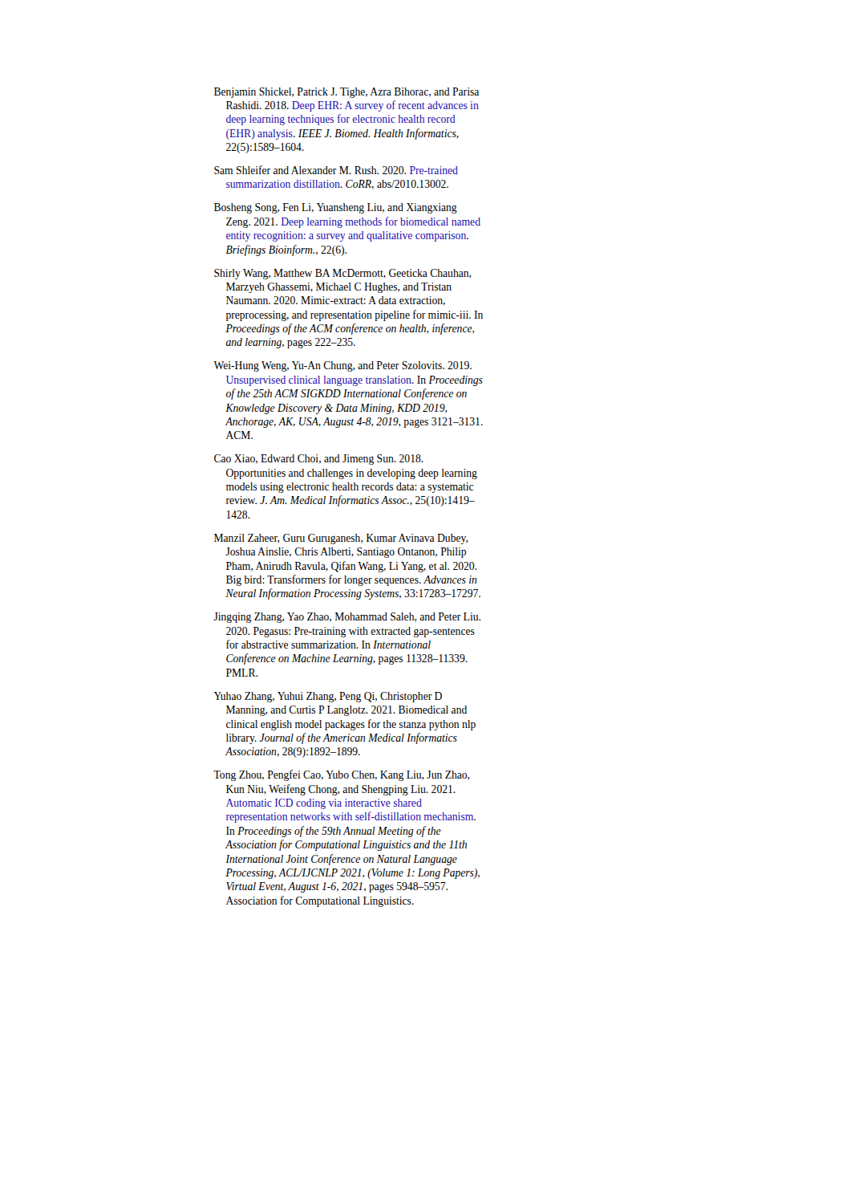Benjamin Shickel, Patrick J. Tighe, Azra Bihorac, and Parisa Rashidi. 2018. Deep EHR: A survey of recent advances in deep learning techniques for electronic health record (EHR) analysis. IEEE J. Biomed. Health Informatics, 22(5):1589–1604.
Sam Shleifer and Alexander M. Rush. 2020. Pre-trained summarization distillation. CoRR, abs/2010.13002.
Bosheng Song, Fen Li, Yuansheng Liu, and Xiangxiang Zeng. 2021. Deep learning methods for biomedical named entity recognition: a survey and qualitative comparison. Briefings Bioinform., 22(6).
Shirly Wang, Matthew BA McDermott, Geeticka Chauhan, Marzyeh Ghassemi, Michael C Hughes, and Tristan Naumann. 2020. Mimic-extract: A data extraction, preprocessing, and representation pipeline for mimic-iii. In Proceedings of the ACM conference on health, inference, and learning, pages 222–235.
Wei-Hung Weng, Yu-An Chung, and Peter Szolovits. 2019. Unsupervised clinical language translation. In Proceedings of the 25th ACM SIGKDD International Conference on Knowledge Discovery & Data Mining, KDD 2019, Anchorage, AK, USA, August 4-8, 2019, pages 3121–3131. ACM.
Cao Xiao, Edward Choi, and Jimeng Sun. 2018. Opportunities and challenges in developing deep learning models using electronic health records data: a systematic review. J. Am. Medical Informatics Assoc., 25(10):1419–1428.
Manzil Zaheer, Guru Guruganesh, Kumar Avinava Dubey, Joshua Ainslie, Chris Alberti, Santiago Ontanon, Philip Pham, Anirudh Ravula, Qifan Wang, Li Yang, et al. 2020. Big bird: Transformers for longer sequences. Advances in Neural Information Processing Systems, 33:17283–17297.
Jingqing Zhang, Yao Zhao, Mohammad Saleh, and Peter Liu. 2020. Pegasus: Pre-training with extracted gap-sentences for abstractive summarization. In International Conference on Machine Learning, pages 11328–11339. PMLR.
Yuhao Zhang, Yuhui Zhang, Peng Qi, Christopher D Manning, and Curtis P Langlotz. 2021. Biomedical and clinical english model packages for the stanza python nlp library. Journal of the American Medical Informatics Association, 28(9):1892–1899.
Tong Zhou, Pengfei Cao, Yubo Chen, Kang Liu, Jun Zhao, Kun Niu, Weifeng Chong, and Shengping Liu. 2021. Automatic ICD coding via interactive shared representation networks with self-distillation mechanism. In Proceedings of the 59th Annual Meeting of the Association for Computational Linguistics and the 11th International Joint Conference on Natural Language Processing, ACL/IJCNLP 2021, (Volume 1: Long Papers), Virtual Event, August 1-6, 2021, pages 5948–5957. Association for Computational Linguistics.